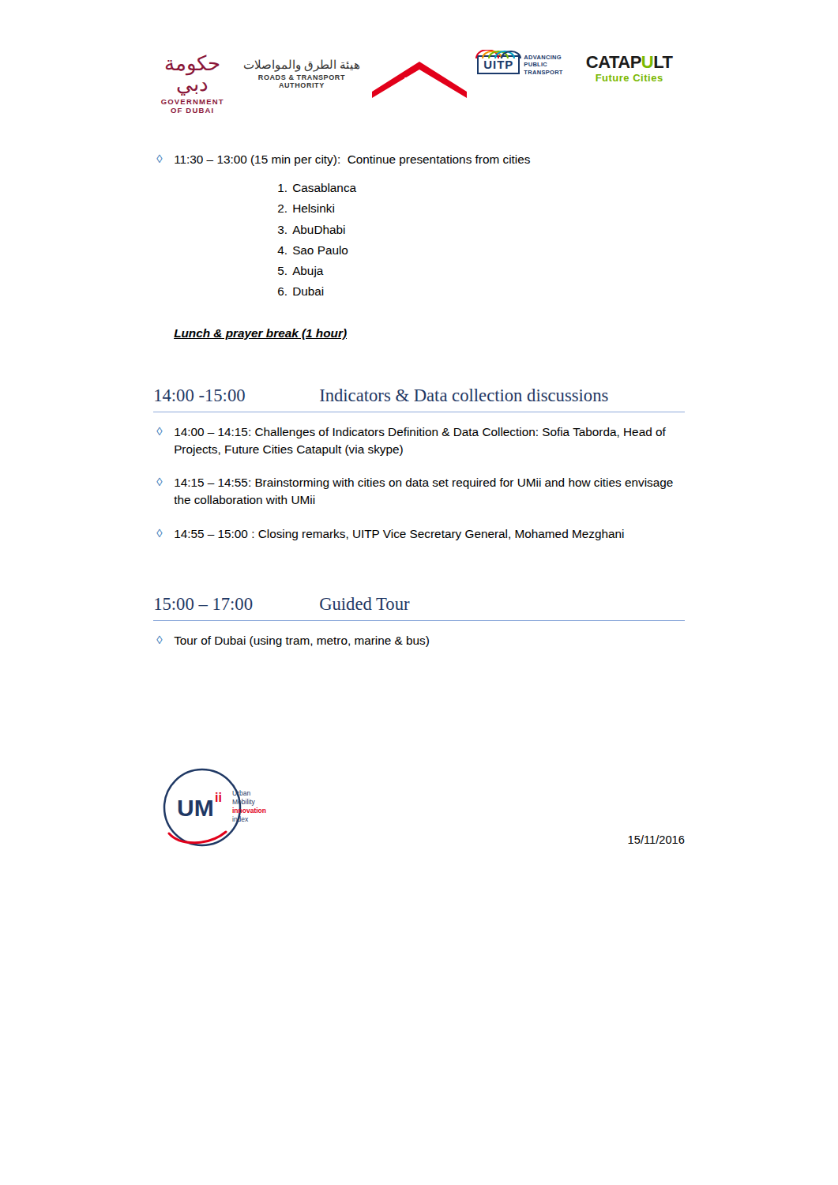حكومة دبي
GOVERNMENT OF DUBAI
هيئة الطرق والمواصلات
ROADS & TRANSPORT AUTHORITY
RTA
UITP
ADVANCING
PUBLIC
TRANSPORT
CATAPULT
Future Cities
11:30 – 13:00 (15 min per city): Continue presentations from cities
Casablanca
Helsinki
AbuDhabi
Sao Paulo
Abuja
Dubai
Lunch & prayer break (1 hour)
14:00 -15:00 Indicators & Data collection discussions
14:00 – 14:15: Challenges of Indicators Definition & Data Collection: Sofia Taborda, Head of Projects, Future Cities Catapult (via skype)
14:15 – 14:55: Brainstorming with cities on data set required for UMii and how cities envisage the collaboration with UMii
14:55 – 15:00 : Closing remarks, UITP Vice Secretary General, Mohamed Mezghani
15:00 – 17:00 Guided Tour
Tour of Dubai (using tram, metro, marine & bus)
UM ii Urban Mobility innovation index
15/11/2016